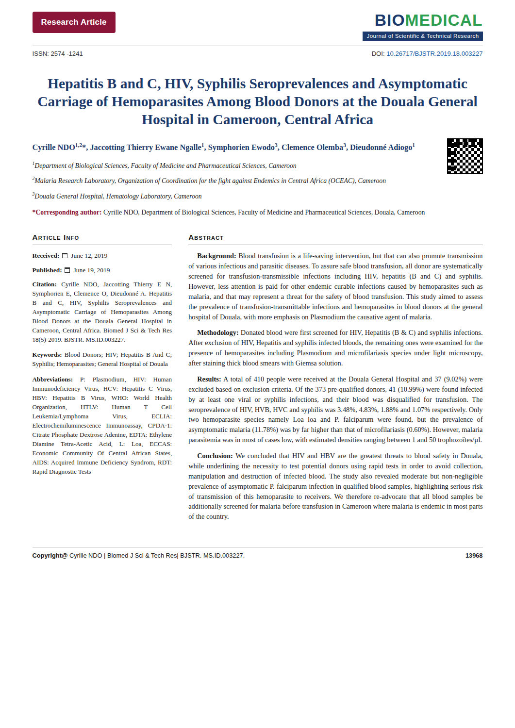Research Article
BIOMEDICAL
Journal of Scientific & Technical Research
ISSN: 2574 -1241 DOI: 10.26717/BJSTR.2019.18.003227
Hepatitis B and C, HIV, Syphilis Seroprevalences and Asymptomatic Carriage of Hemoparasites Among Blood Donors at the Douala General Hospital in Cameroon, Central Africa
Cyrille NDO1,2*, Jaccotting Thierry Ewane Ngalle1, Symphorien Ewodo3, Clemence Olemba3, Dieudonné Adiogo1
1Department of Biological Sciences, Faculty of Medicine and Pharmaceutical Sciences, Cameroon
2Malaria Research Laboratory, Organization of Coordination for the fight against Endemics in Central Africa (OCEAC), Cameroon
3Douala General Hospital, Hematology Laboratory, Cameroon
*Corresponding author: Cyrille NDO, Department of Biological Sciences, Faculty of Medicine and Pharmaceutical Sciences, Douala, Cameroon
Article Info
Received: June 12, 2019
Published: June 19, 2019
Citation: Cyrille NDO, Jaccotting Thierry E N, Symphorien E, Clemence O, Dieudonné A. Hepatitis B and C, HIV, Syphilis Seroprevalences and Asymptomatic Carriage of Hemoparasites Among Blood Donors at the Douala General Hospital in Cameroon, Central Africa. Biomed J Sci & Tech Res 18(5)-2019. BJSTR. MS.ID.003227.
Keywords: Blood Donors; HIV; Hepatitis B And C; Syphilis; Hemoparasites; General Hospital of Douala
Abbreviations: P: Plasmodium, HIV: Human Immunodeficiency Virus, HCV: Hepatitis C Virus, HBV: Hepatitis B Virus, WHO: World Health Organization, HTLV: Human T Cell Leukemia/Lymphoma Virus, ECLIA: Electrochemiluminescence Immunoassay, CPDA-1: Citrate Phosphate Dextrose Adenine, EDTA: Ethylene Diamine Tetra-Acetic Acid, L: Loa, ECCAS: Economic Community Of Central African States, AIDS: Acquired Immune Deficiency Syndrom, RDT: Rapid Diagnostic Tests
Abstract
Background: Blood transfusion is a life-saving intervention, but that can also promote transmission of various infectious and parasitic diseases. To assure safe blood transfusion, all donor are systematically screened for transfusion-transmissible infections including HIV, hepatitis (B and C) and syphilis. However, less attention is paid for other endemic curable infections caused by hemoparasites such as malaria, and that may represent a threat for the safety of blood transfusion. This study aimed to assess the prevalence of transfusion-transmittable infections and hemoparasites in blood donors at the general hospital of Douala, with more emphasis on Plasmodium the causative agent of malaria.
Methodology: Donated blood were first screened for HIV, Hepatitis (B & C) and syphilis infections. After exclusion of HIV, Hepatitis and syphilis infected bloods, the remaining ones were examined for the presence of hemoparasites including Plasmodium and microfilariasis species under light microscopy, after staining thick blood smears with Giemsa solution.
Results: A total of 410 people were received at the Douala General Hospital and 37 (9.02%) were excluded based on exclusion criteria. Of the 373 pre-qualified donors, 41 (10.99%) were found infected by at least one viral or syphilis infections, and their blood was disqualified for transfusion. The seroprevalence of HIV, HVB, HVC and syphilis was 3.48%, 4.83%, 1.88% and 1.07% respectively. Only two hemoparasite species namely Loa loa and P. falciparum were found, but the prevalence of asymptomatic malaria (11.78%) was by far higher than that of microfilariasis (0.60%). However, malaria parasitemia was in most of cases low, with estimated densities ranging between 1 and 50 trophozoïtes/µl.
Conclusion: We concluded that HIV and HBV are the greatest threats to blood safety in Douala, while underlining the necessity to test potential donors using rapid tests in order to avoid collection, manipulation and destruction of infected blood. The study also revealed moderate but non-negligible prevalence of asymptomatic P. falciparum infection in qualified blood samples, highlighting serious risk of transmission of this hemoparasite to receivers. We therefore re-advocate that all blood samples be additionally screened for malaria before transfusion in Cameroon where malaria is endemic in most parts of the country.
Copyright@ Cyrille NDO | Biomed J Sci & Tech Res| BJSTR. MS.ID.003227. 13968